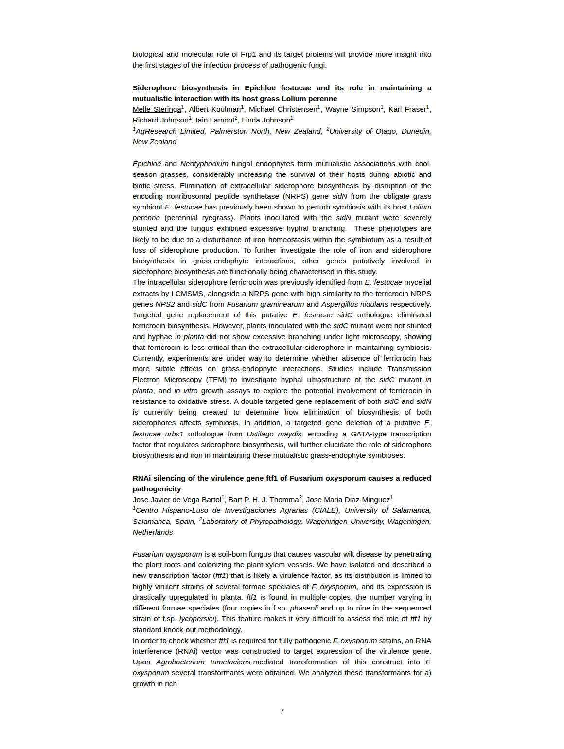biological and molecular role of Frp1 and its target proteins will provide more insight into the first stages of the infection process of pathogenic fungi.
Siderophore biosynthesis in Epichloë festucae and its role in maintaining a mutualistic interaction with its host grass Lolium perenne
Melle Steringa1, Albert Koulman1, Michael Christensen1, Wayne Simpson1, Karl Fraser1, Richard Johnson1, Iain Lamont2, Linda Johnson1
1AgResearch Limited, Palmerston North, New Zealand, 2University of Otago, Dunedin, New Zealand
Epichloë and Neotyphodium fungal endophytes form mutualistic associations with cool-season grasses, considerably increasing the survival of their hosts during abiotic and biotic stress. Elimination of extracellular siderophore biosynthesis by disruption of the encoding nonribosomal peptide synthetase (NRPS) gene sidN from the obligate grass symbiont E. festucae has previously been shown to perturb symbiosis with its host Lolium perenne (perennial ryegrass). Plants inoculated with the sidN mutant were severely stunted and the fungus exhibited excessive hyphal branching. These phenotypes are likely to be due to a disturbance of iron homeostasis within the symbiotum as a result of loss of siderophore production. To further investigate the role of iron and siderophore biosynthesis in grass-endophyte interactions, other genes putatively involved in siderophore biosynthesis are functionally being characterised in this study.
The intracellular siderophore ferricrocin was previously identified from E. festucae mycelial extracts by LCMSMS, alongside a NRPS gene with high similarity to the ferricrocin NRPS genes NPS2 and sidC from Fusarium graminearum and Aspergillus nidulans respectively. Targeted gene replacement of this putative E. festucae sidC orthologue eliminated ferricrocin biosynthesis. However, plants inoculated with the sidC mutant were not stunted and hyphae in planta did not show excessive branching under light microscopy, showing that ferricrocin is less critical than the extracellular siderophore in maintaining symbiosis. Currently, experiments are under way to determine whether absence of ferricrocin has more subtle effects on grass-endophyte interactions. Studies include Transmission Electron Microscopy (TEM) to investigate hyphal ultrastructure of the sidC mutant in planta, and in vitro growth assays to explore the potential involvement of ferricrocin in resistance to oxidative stress. A double targeted gene replacement of both sidC and sidN is currently being created to determine how elimination of biosynthesis of both siderophores affects symbiosis. In addition, a targeted gene deletion of a putative E. festucae urbs1 orthologue from Ustilago maydis, encoding a GATA-type transcription factor that regulates siderophore biosynthesis, will further elucidate the role of siderophore biosynthesis and iron in maintaining these mutualistic grass-endophyte symbioses.
RNAi silencing of the virulence gene ftf1 of Fusarium oxysporum causes a reduced pathogenicity
Jose Javier de Vega Bartol1, Bart P. H. J. Thomma2, Jose Maria Diaz-Minguez1
1Centro Hispano-Luso de Investigaciones Agrarias (CIALE), University of Salamanca, Salamanca, Spain, 2Laboratory of Phytopathology, Wageningen University, Wageningen, Netherlands
Fusarium oxysporum is a soil-born fungus that causes vascular wilt disease by penetrating the plant roots and colonizing the plant xylem vessels. We have isolated and described a new transcription factor (ftf1) that is likely a virulence factor, as its distribution is limited to highly virulent strains of several formae speciales of F. oxysporum, and its expression is drastically upregulated in planta. ftf1 is found in multiple copies, the number varying in different formae speciales (four copies in f.sp. phaseoli and up to nine in the sequenced strain of f.sp. lycopersici). This feature makes it very difficult to assess the role of ftf1 by standard knock-out methodology.
In order to check whether ftf1 is required for fully pathogenic F. oxysporum strains, an RNA interference (RNAi) vector was constructed to target expression of the virulence gene. Upon Agrobacterium tumefaciens-mediated transformation of this construct into F. oxysporum several transformants were obtained. We analyzed these transformants for a) growth in rich
7